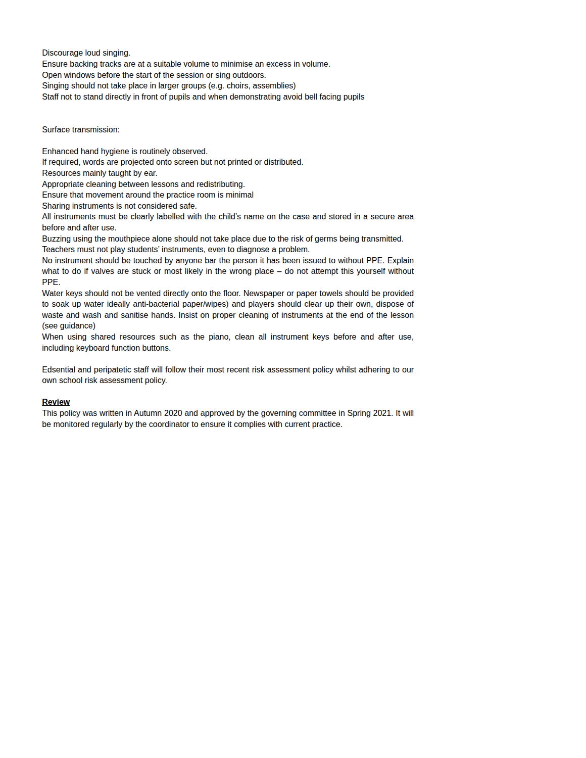Discourage loud singing.
Ensure backing tracks are at a suitable volume to minimise an excess in volume.
Open windows before the start of the session or sing outdoors.
Singing should not take place in larger groups (e.g. choirs, assemblies)
Staff not to stand directly in front of pupils and when demonstrating avoid bell facing pupils
Surface transmission:
Enhanced hand hygiene is routinely observed.
If required, words are projected onto screen but not printed or distributed.
Resources mainly taught by ear.
Appropriate cleaning between lessons and redistributing.
Ensure that movement around the practice room is minimal
Sharing instruments is not considered safe.
All instruments must be clearly labelled with the child’s name on the case and stored in a secure area before and after use.
Buzzing using the mouthpiece alone should not take place due to the risk of germs being transmitted.
Teachers must not play students’ instruments, even to diagnose a problem.
No instrument should be touched by anyone bar the person it has been issued to without PPE. Explain what to do if valves are stuck or most likely in the wrong place – do not attempt this yourself without PPE.
Water keys should not be vented directly onto the floor. Newspaper or paper towels should be provided to soak up water ideally anti-bacterial paper/wipes) and players should clear up their own, dispose of waste and wash and sanitise hands. Insist on proper cleaning of instruments at the end of the lesson (see guidance)
When using shared resources such as the piano, clean all instrument keys before and after use, including keyboard function buttons.
Edsential and peripatetic staff will follow their most recent risk assessment policy whilst adhering to our own school risk assessment policy.
Review
This policy was written in Autumn 2020 and approved by the governing committee in Spring 2021. It will be monitored regularly by the coordinator to ensure it complies with current practice.